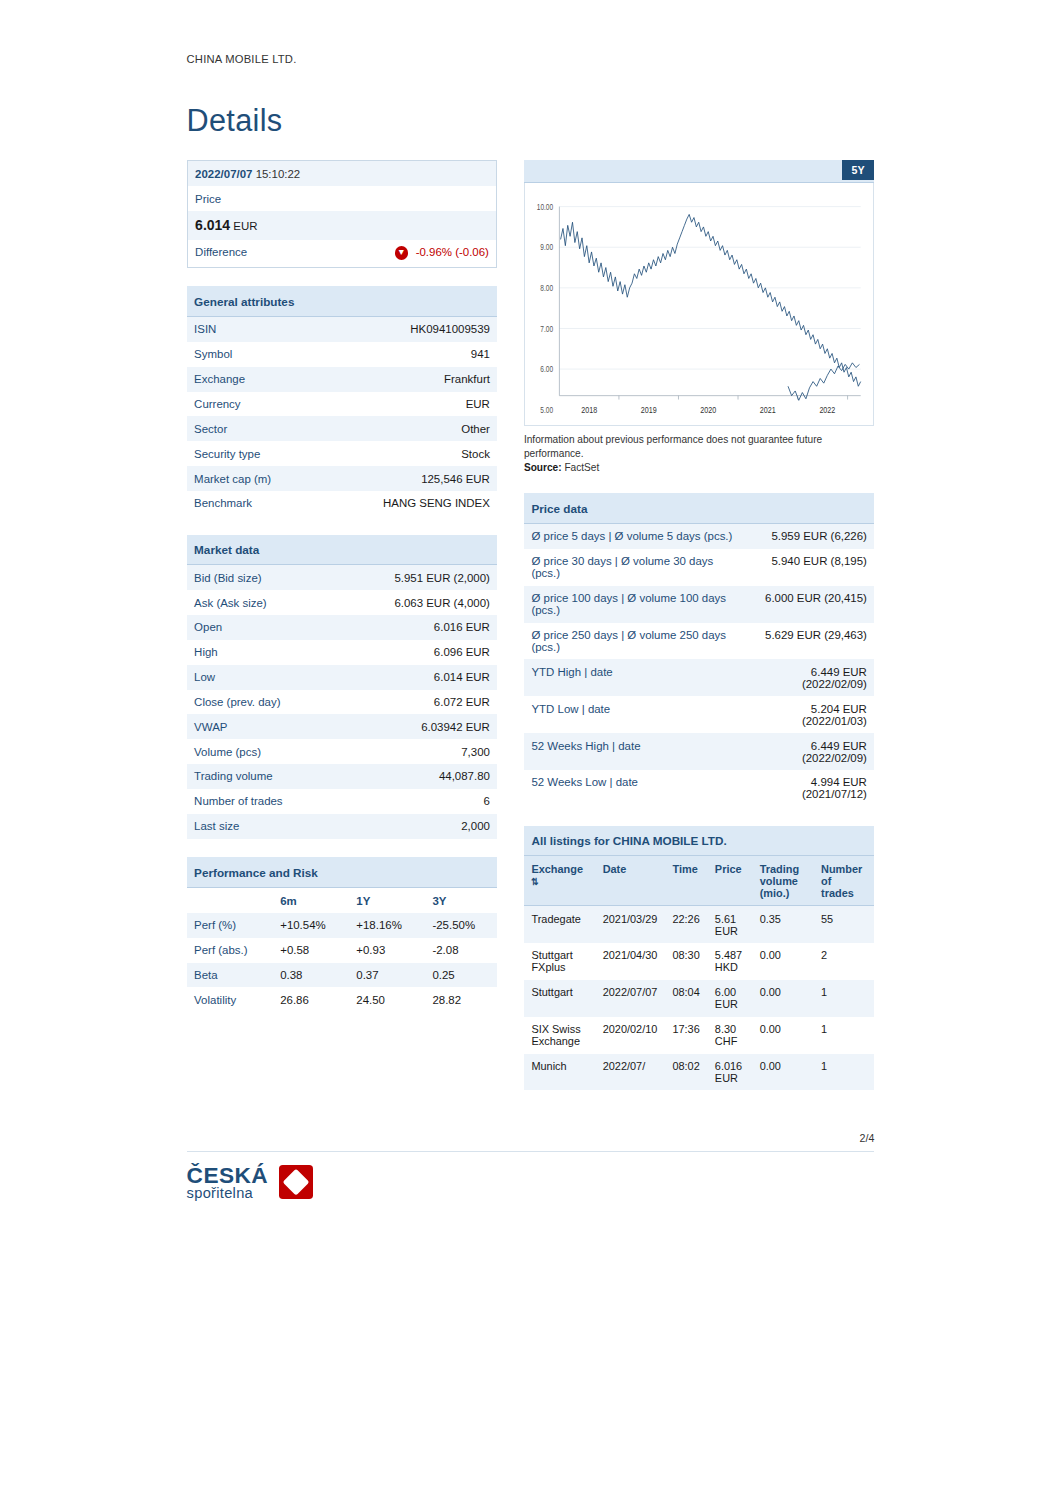CHINA MOBILE LTD.
Details
| 2022/07/07 15:10:22 |
| Price | |
| 6.014 EUR |
| Difference | ▼ -0.96% (-0.06) |
General attributes
| ISIN | HK0941009539 |
| Symbol | 941 |
| Exchange | Frankfurt |
| Currency | EUR |
| Sector | Other |
| Security type | Stock |
| Market cap (m) | 125,546 EUR |
| Benchmark | HANG SENG INDEX |
Market data
| Bid (Bid size) | 5.951 EUR (2,000) |
| Ask (Ask size) | 6.063 EUR (4,000) |
| Open | 6.016 EUR |
| High | 6.096 EUR |
| Low | 6.014 EUR |
| Close (prev. day) | 6.072 EUR |
| VWAP | 6.03942 EUR |
| Volume (pcs) | 7,300 |
| Trading volume | 44,087.80 |
| Number of trades | 6 |
| Last size | 2,000 |
Performance and Risk
| | 6m | 1Y | 3Y |
| --- | --- | --- | --- |
| Perf (%) | +10.54% | +18.16% | -25.50% |
| Perf (abs.) | +0.58 | +0.93 | -2.08 |
| Beta | 0.38 | 0.37 | 0.25 |
| Volatility | 26.86 | 24.50 | 28.82 |
5Y
10.00 9.00 8.00 7.00 6.00 5.00 2018 2019 2020 2021 2022
Information about previous performance does not guarantee future performance.
Source: FactSet
Price data
| Ø price 5 days / Ø volume 5 days (pcs.) | 5.959 EUR (6,226) |
| Ø price 30 days / Ø volume 30 days (pcs.) | 5.940 EUR (8,195) |
| Ø price 100 days / Ø volume 100 days (pcs.) | 6.000 EUR (20,415) |
| Ø price 250 days / Ø volume 250 days (pcs.) | 5.629 EUR (29,463) |
| YTD High / date | 6.449 EUR (2022/02/09) |
| YTD Low / date | 5.204 EUR (2022/01/03) |
| 52 Weeks High / date | 6.449 EUR (2022/02/09) |
| 52 Weeks Low / date | 4.994 EUR (2021/07/12) |
All listings for CHINA MOBILE LTD.
| Exchange ⇅ | Date | Time | Price | Trading volume (mio.) | Number of trades |
| --- | --- | --- | --- | --- | --- |
| Tradegate | 2021/03/29 | 22:26 | 5.61 EUR | 0.35 | 55 |
| Stuttgart FXplus | 2021/04/30 | 08:30 | 5.487 HKD | 0.00 | 2 |
| Stuttgart | 2022/07/07 | 08:04 | 6.00 EUR | 0.00 | 1 |
| SIX Swiss Exchange | 2020/02/10 | 17:36 | 8.30 CHF | 0.00 | 1 |
| Munich | 2022/07/ | 08:02 | 6.016 EUR | 0.00 | 1 |
2/4
ČESKÁ
spořitelna